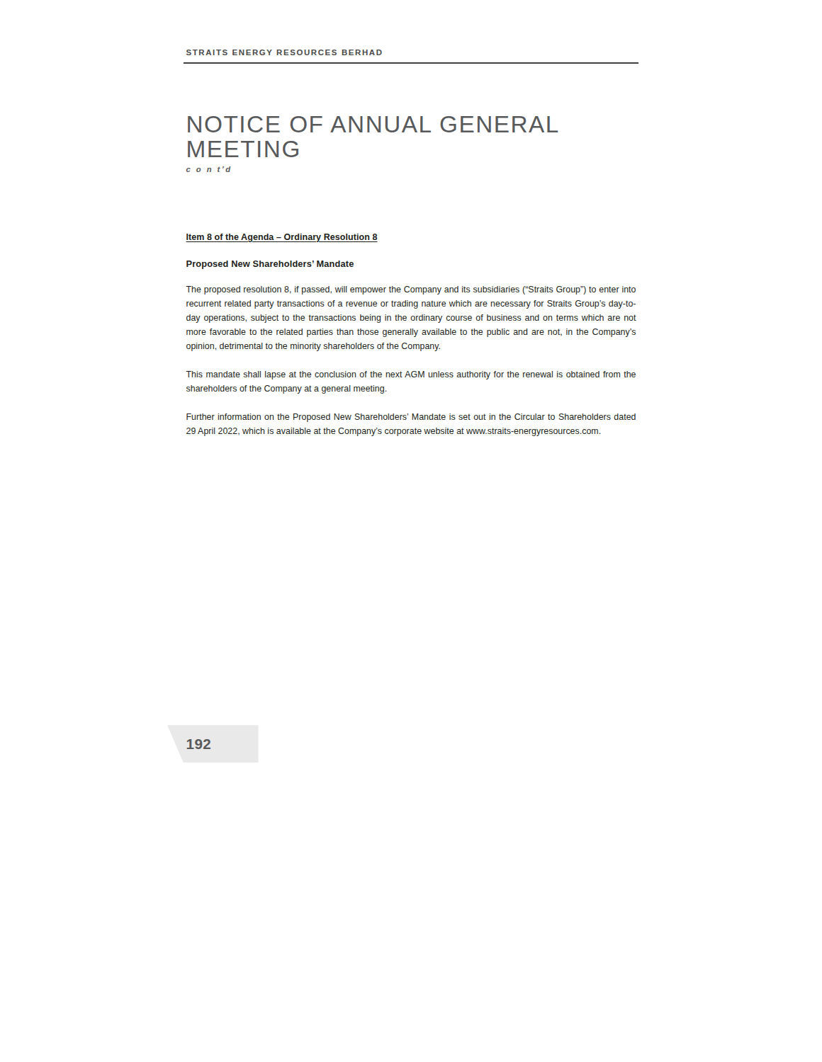Straits Energy Resources Berhad
Notice of Annual General Meeting
c o n t’d
Item 8 of the Agenda – Ordinary Resolution 8
Proposed New Shareholders’ Mandate
The proposed resolution 8, if passed, will empower the Company and its subsidiaries (“Straits Group”) to enter into recurrent related party transactions of a revenue or trading nature which are necessary for Straits Group’s day-to-day operations, subject to the transactions being in the ordinary course of business and on terms which are not more favorable to the related parties than those generally available to the public and are not, in the Company’s opinion, detrimental to the minority shareholders of the Company.
This mandate shall lapse at the conclusion of the next AGM unless authority for the renewal is obtained from the shareholders of the Company at a general meeting.
Further information on the Proposed New Shareholders’ Mandate is set out in the Circular to Shareholders dated 29 April 2022, which is available at the Company’s corporate website at www.straits-energyresources.com.
192